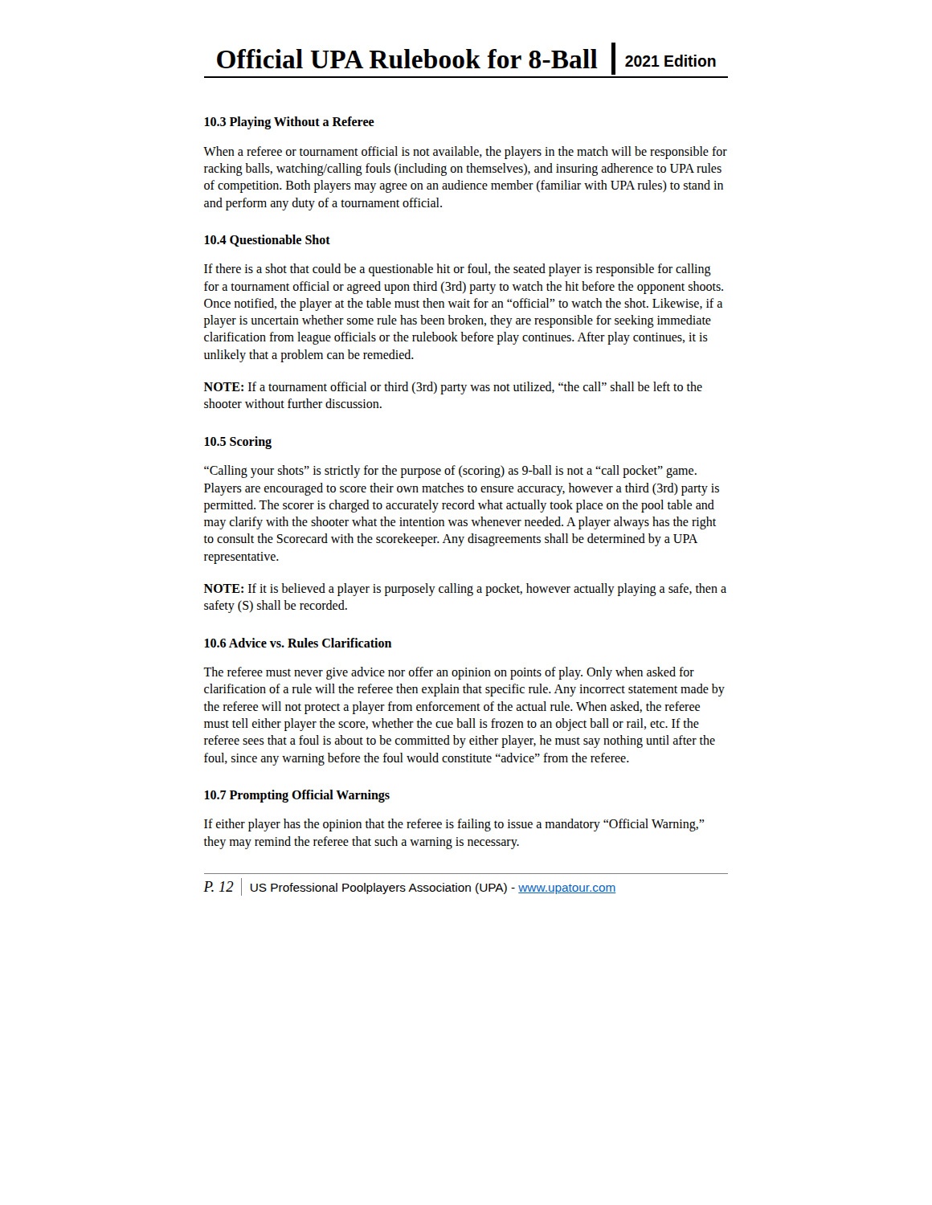Official UPA Rulebook for 8-Ball
2021 Edition
10.3 Playing Without a Referee
When a referee or tournament official is not available, the players in the match will be responsible for racking balls, watching/calling fouls (including on themselves), and insuring adherence to UPA rules of competition. Both players may agree on an audience member (familiar with UPA rules) to stand in and perform any duty of a tournament official.
10.4 Questionable Shot
If there is a shot that could be a questionable hit or foul, the seated player is responsible for calling for a tournament official or agreed upon third (3rd) party to watch the hit before the opponent shoots. Once notified, the player at the table must then wait for an “official” to watch the shot. Likewise, if a player is uncertain whether some rule has been broken, they are responsible for seeking immediate clarification from league officials or the rulebook before play continues. After play continues, it is unlikely that a problem can be remedied.
NOTE: If a tournament official or third (3rd) party was not utilized, “the call” shall be left to the shooter without further discussion.
10.5 Scoring
“Calling your shots” is strictly for the purpose of (scoring) as 9-ball is not a “call pocket” game. Players are encouraged to score their own matches to ensure accuracy, however a third (3rd) party is permitted. The scorer is charged to accurately record what actually took place on the pool table and may clarify with the shooter what the intention was whenever needed. A player always has the right to consult the Scorecard with the scorekeeper. Any disagreements shall be determined by a UPA representative.
NOTE: If it is believed a player is purposely calling a pocket, however actually playing a safe, then a safety (S) shall be recorded.
10.6 Advice vs. Rules Clarification
The referee must never give advice nor offer an opinion on points of play. Only when asked for clarification of a rule will the referee then explain that specific rule. Any incorrect statement made by the referee will not protect a player from enforcement of the actual rule. When asked, the referee must tell either player the score, whether the cue ball is frozen to an object ball or rail, etc. If the referee sees that a foul is about to be committed by either player, he must say nothing until after the foul, since any warning before the foul would constitute “advice” from the referee.
10.7 Prompting Official Warnings
If either player has the opinion that the referee is failing to issue a mandatory “Official Warning,” they may remind the referee that such a warning is necessary.
P. 12
US Professional Poolplayers Association (UPA) - www.upatour.com